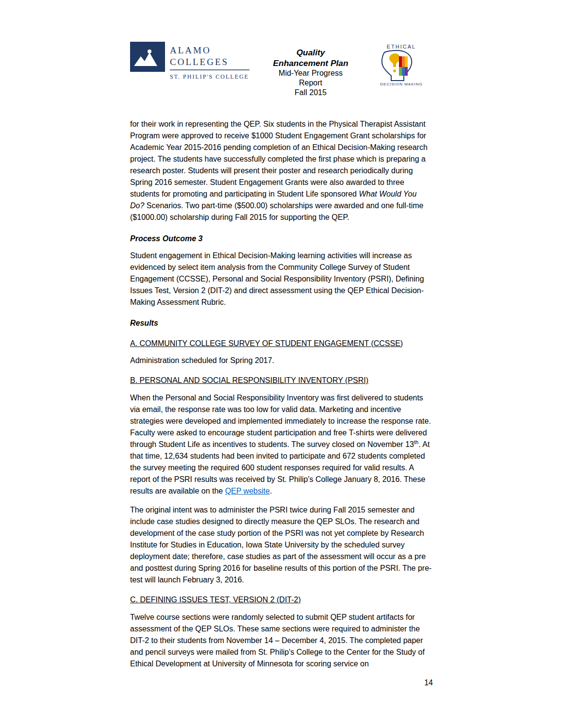ALAMO COLLEGES ST. PHILIP'S COLLEGE
Quality Enhancement Plan
Mid-Year Progress Report
Fall 2015
ETHICAL DECISION MAKING
for their work in representing the QEP. Six students in the Physical Therapist Assistant Program were approved to receive $1000 Student Engagement Grant scholarships for Academic Year 2015-2016 pending completion of an Ethical Decision-Making research project. The students have successfully completed the first phase which is preparing a research poster. Students will present their poster and research periodically during Spring 2016 semester. Student Engagement Grants were also awarded to three students for promoting and participating in Student Life sponsored What Would You Do? Scenarios. Two part-time ($500.00) scholarships were awarded and one full-time ($1000.00) scholarship during Fall 2015 for supporting the QEP.
Process Outcome 3
Student engagement in Ethical Decision-Making learning activities will increase as evidenced by select item analysis from the Community College Survey of Student Engagement (CCSSE), Personal and Social Responsibility Inventory (PSRI), Defining Issues Test, Version 2 (DIT-2) and direct assessment using the QEP Ethical Decision-Making Assessment Rubric.
Results
A. COMMUNITY COLLEGE SURVEY OF STUDENT ENGAGEMENT (CCSSE)
Administration scheduled for Spring 2017.
B. PERSONAL AND SOCIAL RESPONSIBILITY INVENTORY (PSRI)
When the Personal and Social Responsibility Inventory was first delivered to students via email, the response rate was too low for valid data. Marketing and incentive strategies were developed and implemented immediately to increase the response rate. Faculty were asked to encourage student participation and free T-shirts were delivered through Student Life as incentives to students. The survey closed on November 13th. At that time, 12,634 students had been invited to participate and 672 students completed the survey meeting the required 600 student responses required for valid results. A report of the PSRI results was received by St. Philip's College January 8, 2016. These results are available on the QEP website.
The original intent was to administer the PSRI twice during Fall 2015 semester and include case studies designed to directly measure the QEP SLOs. The research and development of the case study portion of the PSRI was not yet complete by Research Institute for Studies in Education, Iowa State University by the scheduled survey deployment date; therefore, case studies as part of the assessment will occur as a pre and posttest during Spring 2016 for baseline results of this portion of the PSRI. The pre-test will launch February 3, 2016.
C. DEFINING ISSUES TEST, VERSION 2 (DIT-2)
Twelve course sections were randomly selected to submit QEP student artifacts for assessment of the QEP SLOs. These same sections were required to administer the DIT-2 to their students from November 14 – December 4, 2015. The completed paper and pencil surveys were mailed from St. Philip's College to the Center for the Study of Ethical Development at University of Minnesota for scoring service on
14